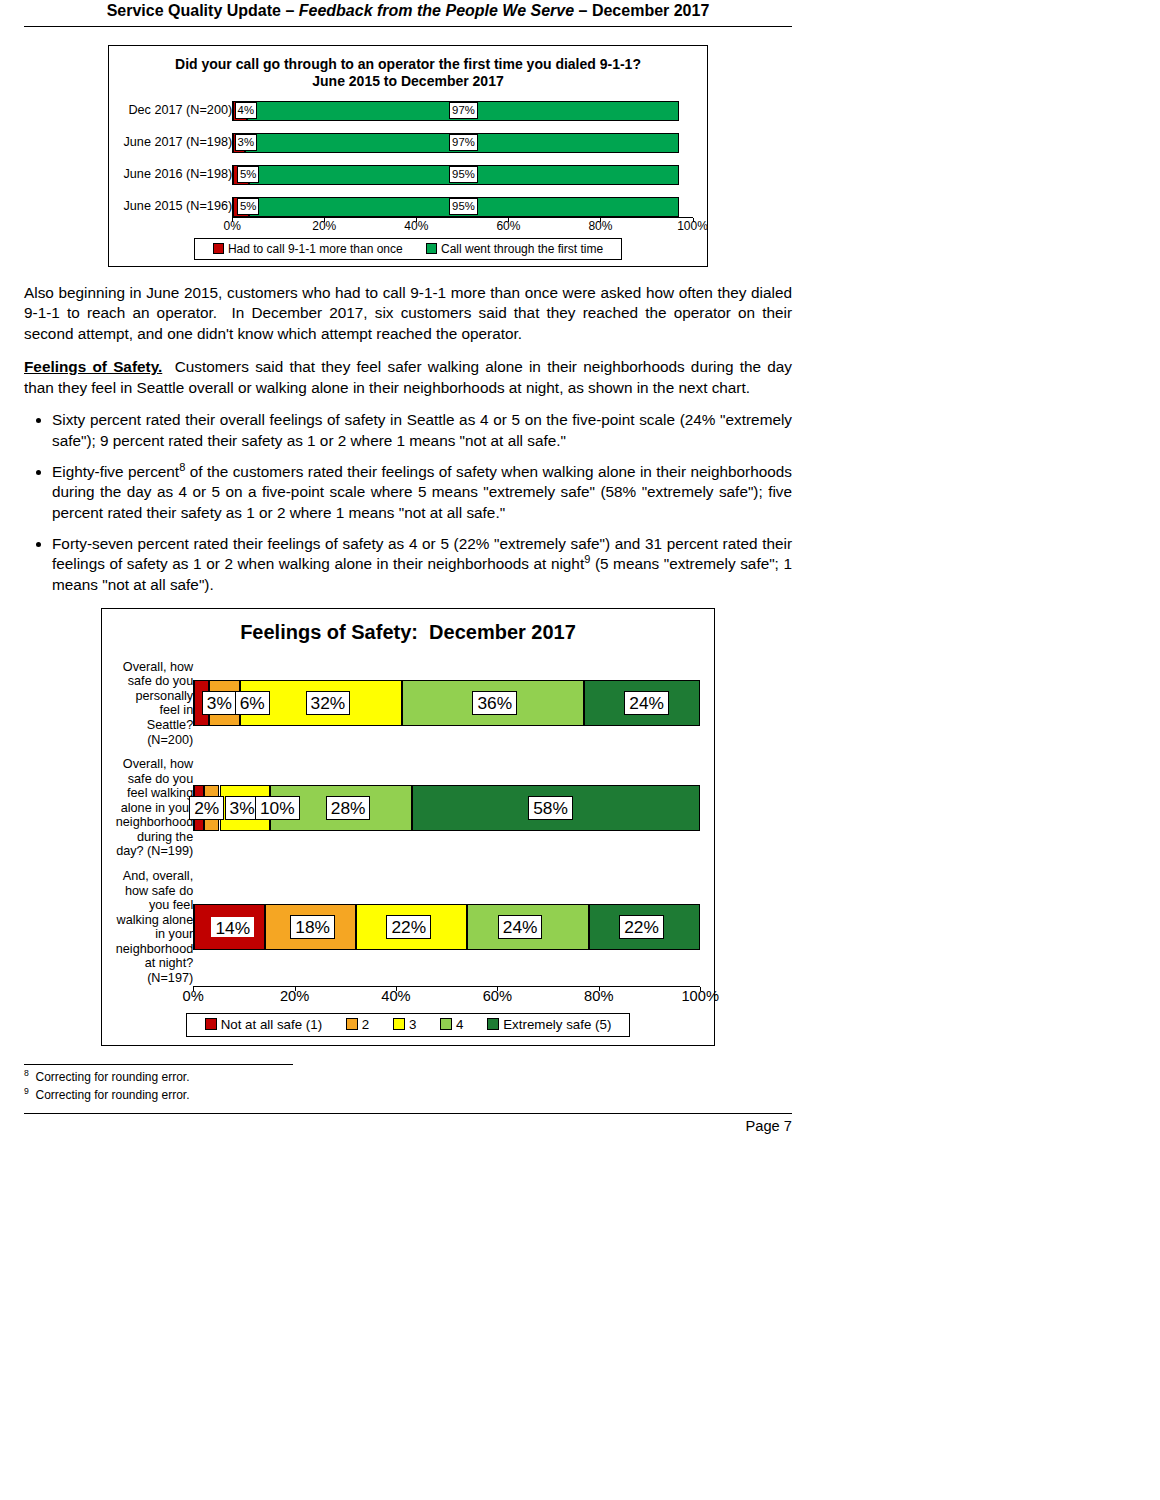Service Quality Update – Feedback from the People We Serve – December 2017
Did your call go through to an operator the first time you dialed 9-1-1?
June 2015 to December 2017
| Dec 2017 (N=200) | 4% 97% |
| June 2017 (N=198) | 3% 97% |
| June 2016 (N=198) | 5% 95% |
| June 2015 (N=196) | 5% 95% |
| | 0% 20% 40% 60% 80% 100% |
Had to call 9-1-1 more than once Call went through the first time
Also beginning in June 2015, customers who had to call 9-1-1 more than once were asked how often they dialed 9-1-1 to reach an operator. In December 2017, six customers said that they reached the operator on their second attempt, and one didn't know which attempt reached the operator.
Feelings of Safety. Customers said that they feel safer walking alone in their neighborhoods during the day than they feel in Seattle overall or walking alone in their neighborhoods at night, as shown in the next chart.
Sixty percent rated their overall feelings of safety in Seattle as 4 or 5 on the five-point scale (24% "extremely safe"); 9 percent rated their safety as 1 or 2 where 1 means "not at all safe."
Eighty-five percent8 of the customers rated their feelings of safety when walking alone in their neighborhoods during the day as 4 or 5 on a five-point scale where 5 means "extremely safe" (58% "extremely safe"); five percent rated their safety as 1 or 2 where 1 means "not at all safe."
Forty-seven percent rated their feelings of safety as 4 or 5 (22% "extremely safe") and 31 percent rated their feelings of safety as 1 or 2 when walking alone in their neighborhoods at night9 (5 means "extremely safe"; 1 means "not at all safe").
Feelings of Safety: December 2017
| Overall, how safe do you personally feel in Seattle? (N=200) | 3% 6% 32% 36% 24% |
| Overall, how safe do you feel walking alone in your neighborhood during the day? (N=199) | 2% 3% 10% 28% 58% |
| And, overall, how safe do you feel walking alone in your neighborhood at night? (N=197) | 14% 18% 22% 24% 22% |
| | 0% 20% 40% 60% 80% 100% |
Not at all safe (1) 2 3 4 Extremely safe (5)
8 Correcting for rounding error.
9 Correcting for rounding error.
Page 7